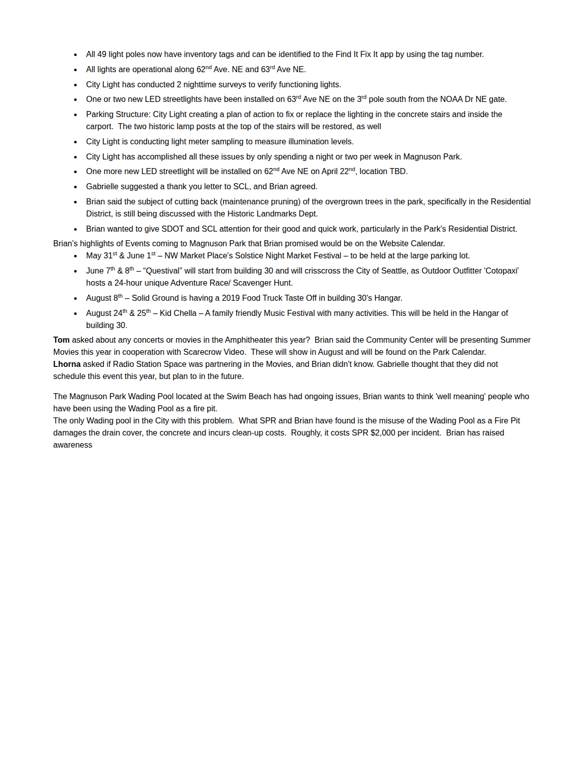All 49 light poles now have inventory tags and can be identified to the Find It Fix It app by using the tag number.
All lights are operational along 62nd Ave. NE and 63rd Ave NE.
City Light has conducted 2 nighttime surveys to verify functioning lights.
One or two new LED streetlights have been installed on 63rd Ave NE on the 3rd pole south from the NOAA Dr NE gate.
Parking Structure: City Light creating a plan of action to fix or replace the lighting in the concrete stairs and inside the carport. The two historic lamp posts at the top of the stairs will be restored, as well
City Light is conducting light meter sampling to measure illumination levels.
City Light has accomplished all these issues by only spending a night or two per week in Magnuson Park.
One more new LED streetlight will be installed on 62nd Ave NE on April 22nd, location TBD.
Gabrielle suggested a thank you letter to SCL, and Brian agreed.
Brian said the subject of cutting back (maintenance pruning) of the overgrown trees in the park, specifically in the Residential District, is still being discussed with the Historic Landmarks Dept.
Brian wanted to give SDOT and SCL attention for their good and quick work, particularly in the Park's Residential District.
Brian's highlights of Events coming to Magnuson Park that Brian promised would be on the Website Calendar.
May 31st & June 1st – NW Market Place's Solstice Night Market Festival – to be held at the large parking lot.
June 7th & 8th – “Questival” will start from building 30 and will crisscross the City of Seattle, as Outdoor Outfitter 'Cotopaxi' hosts a 24-hour unique Adventure Race/ Scavenger Hunt.
August 8th – Solid Ground is having a 2019 Food Truck Taste Off in building 30's Hangar.
August 24th & 25th – Kid Chella – A family friendly Music Festival with many activities. This will be held in the Hangar of building 30.
Tom asked about any concerts or movies in the Amphitheater this year? Brian said the Community Center will be presenting Summer Movies this year in cooperation with Scarecrow Video. These will show in August and will be found on the Park Calendar.
Lhorna asked if Radio Station Space was partnering in the Movies, and Brian didn't know. Gabrielle thought that they did not schedule this event this year, but plan to in the future.
The Magnuson Park Wading Pool located at the Swim Beach has had ongoing issues, Brian wants to think 'well meaning' people who have been using the Wading Pool as a fire pit.
The only Wading pool in the City with this problem. What SPR and Brian have found is the misuse of the Wading Pool as a Fire Pit damages the drain cover, the concrete and incurs clean-up costs. Roughly, it costs SPR $2,000 per incident. Brian has raised awareness